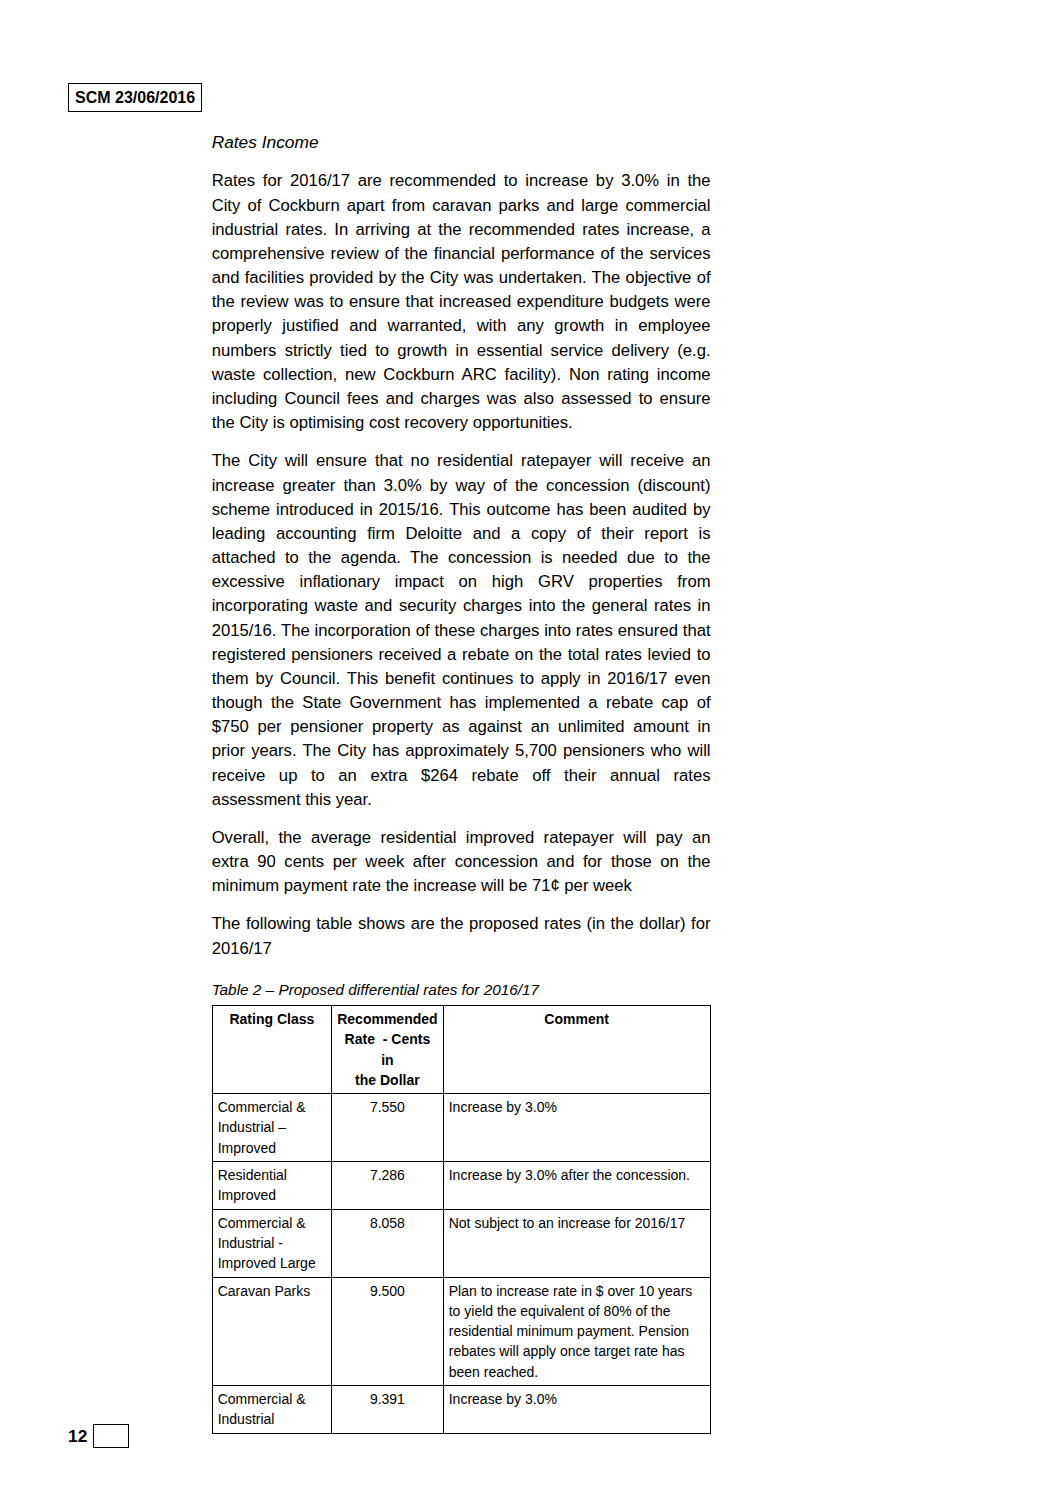SCM 23/06/2016
Rates Income
Rates for 2016/17 are recommended to increase by 3.0% in the City of Cockburn apart from caravan parks and large commercial industrial rates. In arriving at the recommended rates increase, a comprehensive review of the financial performance of the services and facilities provided by the City was undertaken. The objective of the review was to ensure that increased expenditure budgets were properly justified and warranted, with any growth in employee numbers strictly tied to growth in essential service delivery (e.g. waste collection, new Cockburn ARC facility). Non rating income including Council fees and charges was also assessed to ensure the City is optimising cost recovery opportunities.
The City will ensure that no residential ratepayer will receive an increase greater than 3.0% by way of the concession (discount) scheme introduced in 2015/16. This outcome has been audited by leading accounting firm Deloitte and a copy of their report is attached to the agenda. The concession is needed due to the excessive inflationary impact on high GRV properties from incorporating waste and security charges into the general rates in 2015/16. The incorporation of these charges into rates ensured that registered pensioners received a rebate on the total rates levied to them by Council. This benefit continues to apply in 2016/17 even though the State Government has implemented a rebate cap of $750 per pensioner property as against an unlimited amount in prior years. The City has approximately 5,700 pensioners who will receive up to an extra $264 rebate off their annual rates assessment this year.
Overall, the average residential improved ratepayer will pay an extra 90 cents per week after concession and for those on the minimum payment rate the increase will be 71¢ per week
The following table shows are the proposed rates (in the dollar) for 2016/17
Table 2 – Proposed differential rates for 2016/17
| Rating Class | Recommended Rate - Cents in the Dollar | Comment |
| --- | --- | --- |
| Commercial & Industrial – Improved | 7.550 | Increase by 3.0% |
| Residential Improved | 7.286 | Increase by 3.0% after the concession. |
| Commercial & Industrial -Improved Large | 8.058 | Not subject to an increase for 2016/17 |
| Caravan Parks | 9.500 | Plan to increase rate in $ over 10 years to yield the equivalent of 80% of the residential minimum payment. Pension rebates will apply once target rate has been reached. |
| Commercial & Industrial | 9.391 | Increase by 3.0% |
12